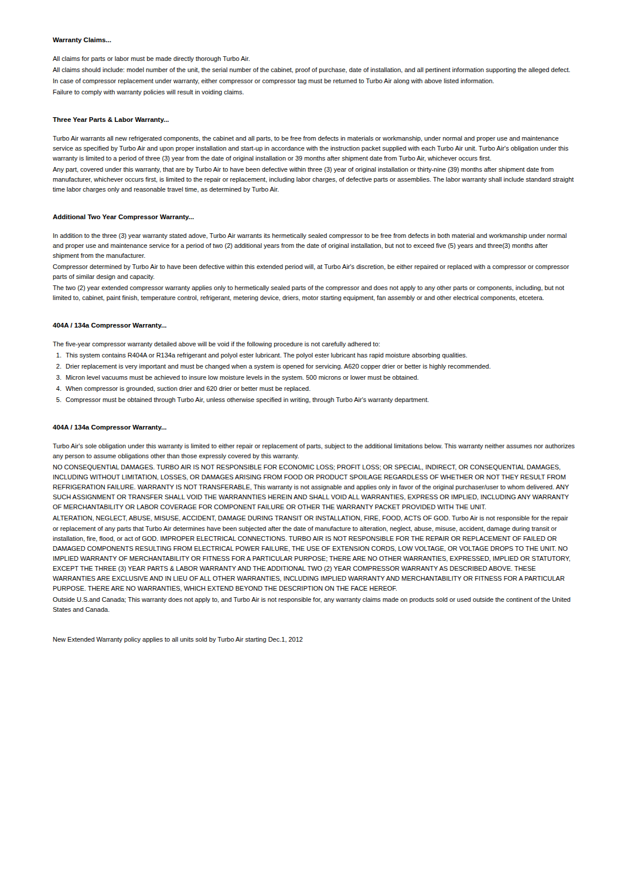Warranty Claims...
All claims for parts or labor must be made directly thorough Turbo Air.
All claims should include: model number of the unit, the serial number of the cabinet, proof of purchase, date of installation, and all pertinent information supporting the alleged defect.
In case of compressor replacement under warranty, either compressor or compressor tag must be returned to Turbo Air along with above listed information.
Failure to comply with warranty policies will result in voiding claims.
Three Year Parts & Labor Warranty...
Turbo Air warrants all new refrigerated components, the cabinet and all parts, to be free from defects in materials or workmanship, under normal and proper use and maintenance service as specified by Turbo Air and upon proper installation and start-up in accordance with the instruction packet supplied with each Turbo Air unit. Turbo Air's obligation under this warranty is limited to a period of three (3) year from the date of original installation or 39 months after shipment date from Turbo Air, whichever occurs first.
Any part, covered under this warranty, that are by Turbo Air to have been defective within three (3) year of original installation or thirty-nine (39) months after shipment date from manufacturer, whichever occurs first, is limited to the repair or replacement, including labor charges, of defective parts or assemblies. The labor warranty shall include standard straight time labor charges only and reasonable travel time, as determined by Turbo Air.
Additional Two Year Compressor Warranty...
In addition to the three (3) year warranty stated adove, Turbo Air warrants its hermetically sealed compressor to be free from defects in both material and workmanship under normal and proper use and maintenance service for a period of two (2) additional years from the date of original installation, but not to exceed five (5) years and three(3) months after shipment from the manufacturer.
Compressor determined by Turbo Air to have been defective within this extended period will, at Turbo Air's discretion, be either repaired or replaced with a compressor or compressor parts of similar design and capacity.
The two (2) year extended compressor warranty applies only to hermetically sealed parts of the compressor and does not apply to any other parts or components, including, but not limited to, cabinet, paint finish, temperature control, refrigerant, metering device, driers, motor starting equipment, fan assembly or and other electrical components, etcetera.
404A / 134a Compressor Warranty...
The five-year compressor warranty detailed above will be void if the following procedure is not carefully adhered to:
This system contains R404A or R134a refrigerant and polyol ester lubricant. The polyol ester lubricant has rapid moisture absorbing qualities.
Drier replacement is very important and must be changed when a system is opened for servicing. A620 copper drier or better is highly recommended.
Micron level vacuums must be achieved to insure low moisture levels in the system. 500 microns or lower must be obtained.
When compressor is grounded, suction drier and 620 drier or better must be replaced.
Compressor must be obtained through Turbo Air, unless otherwise specified in writing, through Turbo Air's warranty department.
404A / 134a Compressor Warranty...
Turbo Air's sole obligation under this warranty is limited to either repair or replacement of parts, subject to the additional limitations below. This warranty neither assumes nor authorizes any person to assume obligations other than those expressly covered by this warranty.
NO CONSEQUENTIAL DAMAGES. TURBO AIR IS NOT RESPONSIBLE FOR ECONOMIC LOSS; PROFIT LOSS; OR SPECIAL, INDIRECT, OR CONSEQUENTIAL DAMAGES, INCLUDING WITHOUT LIMITATION, LOSSES, OR DAMAGES ARISING FROM FOOD OR PRODUCT SPOILAGE REGARDLESS OF WHETHER OR NOT THEY RESULT FROM REFRIGERATION FAILURE. WARRANTY IS NOT TRANSFERABLE, This warranty is not assignable and applies only in favor of the original purchaser/user to whom delivered. ANY SUCH ASSIGNMENT OR TRANSFER SHALL VOID THE WARRANNTIES HEREIN AND SHALL VOID ALL WARRANTIES, EXPRESS OR IMPLIED, INCLUDING ANY WARRANTY OF MERCHANTABILITY OR LABOR COVERAGE FOR COMPONENT FAILURE OR OTHER THE WARRANTY PACKET PROVIDED WITH THE UNIT.
ALTERATION, NEGLECT, ABUSE, MISUSE, ACCIDENT, DAMAGE DURING TRANSIT OR INSTALLATION, FIRE, FOOD, ACTS OF GOD. Turbo Air is not responsible for the repair or replacement of any parts that Turbo Air determines have been subjected after the date of manufacture to alteration, neglect, abuse, misuse, accident, damage during transit or installation, fire, flood, or act of GOD. IMPROPER ELECTRICAL CONNECTIONS. TURBO AIR IS NOT RESPONSIBLE FOR THE REPAIR OR REPLACEMENT OF FAILED OR DAMAGED COMPONENTS RESULTING FROM ELECTRICAL POWER FAILURE, THE USE OF EXTENSION CORDS, LOW VOLTAGE, OR VOLTAGE DROPS TO THE UNIT. NO IMPLIED WARRANTY OF MERCHANTABILITY OR FITNESS FOR A PARTICULAR PURPOSE; THERE ARE NO OTHER WARRANTIES, EXPRESSED, IMPLIED OR STATUTORY, EXCEPT THE THREE (3) YEAR PARTS & LABOR WARRANTY AND THE ADDITIONAL TWO (2) YEAR COMPRESSOR WARRANTY AS DESCRIBED ABOVE. THESE WARRANTIES ARE EXCLUSIVE AND IN LIEU OF ALL OTHER WARRANTIES, INCLUDING IMPLIED WARRANTY AND MERCHANTABILITY OR FITNESS FOR A PARTICULAR PURPOSE. THERE ARE NO WARRANTIES, WHICH EXTEND BEYOND THE DESCRIPTION ON THE FACE HEREOF.
Outside U.S.and Canada; This warranty does not apply to, and Turbo Air is not responsible for, any warranty claims made on products sold or used outside the continent of the United States and Canada.
New Extended Warranty policy applies to all units sold by Turbo Air starting Dec.1, 2012